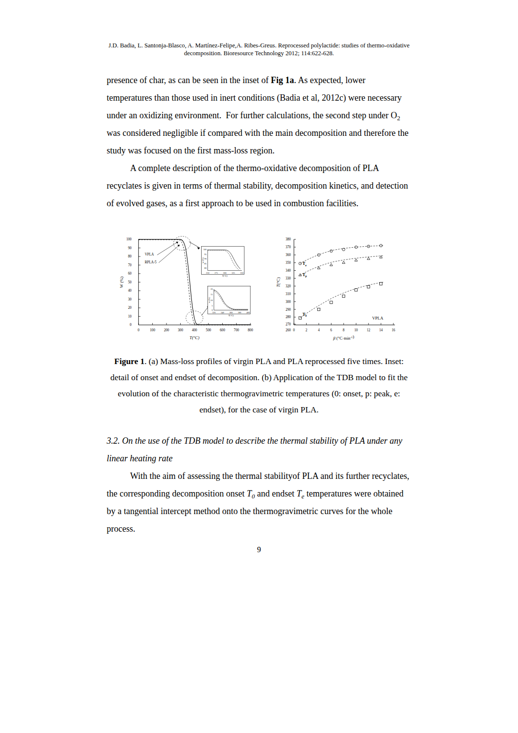J.D. Badia, L. Santonja-Blasco, A. Martínez-Felipe,A. Ribes-Greus. Reprocessed polylactide: studies of thermo-oxidative decomposition. Bioresource Technology 2012; 114:622-628.
presence of char, as can be seen in the inset of Fig 1a. As expected, lower temperatures than those used in inert conditions (Badia et al, 2012c) were necessary under an oxidizing environment. For further calculations, the second step under O2 was considered negligible if compared with the main decomposition and therefore the study was focused on the first mass-loss region.
A complete description of the thermo-oxidative decomposition of PLA recyclates is given in terms of thermal stability, decomposition kinetics, and detection of evolved gases, as a first approach to be used in combustion facilities.
100 90 80 70 60 50 40 30 20 10 0 0 100 200 300 400 500 600 700 800 T(°C) W (%) VPLA RPLA-5 100 95 90 85 80 250 275 300 325 350 T(°C) w (%) 20 15 10 5 0 320 340 360 380 400 T(°C) w (%) 380 370 360 350 340 330 320 310 300 290 280 270 260 0 2 4 6 8 10 12 14 16 β (°C·min-1) T(°C) Te Tp T0 VPLA
Figure 1. (a) Mass-loss profiles of virgin PLA and PLA reprocessed five times. Inset: detail of onset and endset of decomposition. (b) Application of the TDB model to fit the evolution of the characteristic thermogravimetric temperatures (0: onset, p: peak, e: endset), for the case of virgin PLA.
3.2. On the use of the TDB model to describe the thermal stability of PLA under any linear heating rate
With the aim of assessing the thermal stabilityof PLA and its further recyclates, the corresponding decomposition onset T0 and endset Te temperatures were obtained by a tangential intercept method onto the thermogravimetric curves for the whole process.
9